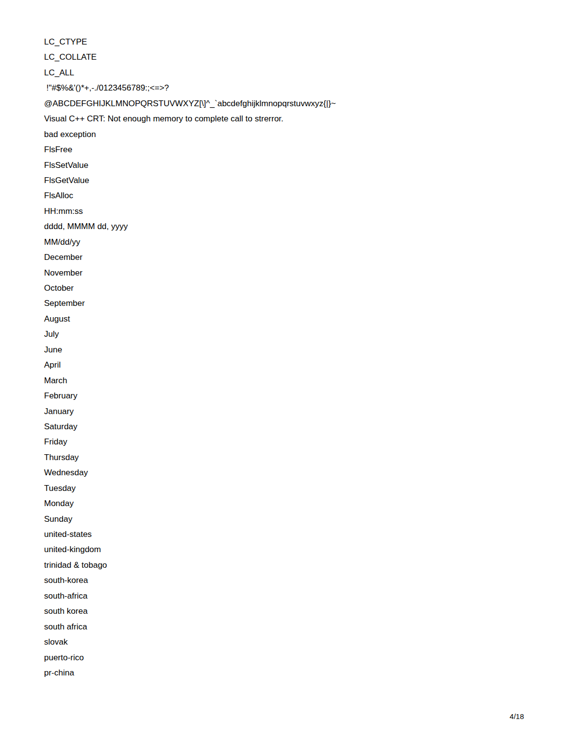LC_CTYPE
LC_COLLATE
LC_ALL
!"#$%&'()*+,-./0123456789:;<=>?
@ABCDEFGHIJKLMNOPQRSTUVWXYZ[\]^_`abcdefghijklmnopqrstuvwxyz{|}~
Visual C++ CRT: Not enough memory to complete call to strerror.
bad exception
FlsFree
FlsSetValue
FlsGetValue
FlsAlloc
HH:mm:ss
dddd, MMMM dd, yyyy
MM/dd/yy
December
November
October
September
August
July
June
April
March
February
January
Saturday
Friday
Thursday
Wednesday
Tuesday
Monday
Sunday
united-states
united-kingdom
trinidad & tobago
south-korea
south-africa
south korea
south africa
slovak
puerto-rico
pr-china
4/18